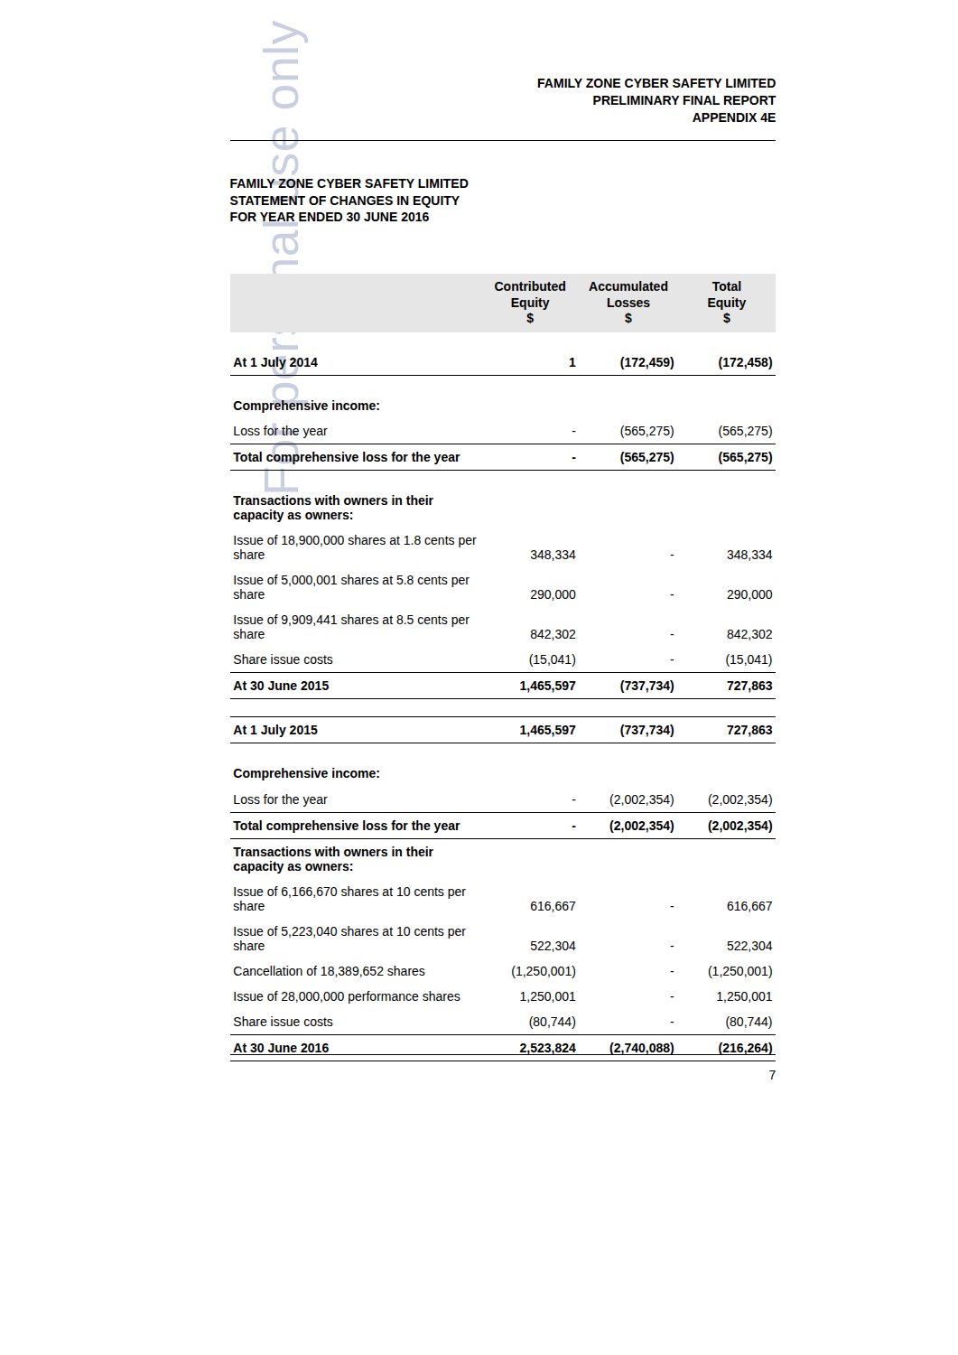For personal use only
FAMILY ZONE CYBER SAFETY LIMITED
PRELIMINARY FINAL REPORT
APPENDIX 4E
FAMILY ZONE CYBER SAFETY LIMITED
STATEMENT OF CHANGES IN EQUITY
FOR YEAR ENDED 30 JUNE 2016
| | Contributed Equity $ | Accumulated Losses $ | Total Equity $ |
| --- | --- | --- | --- |
| At 1 July 2014 | 1 | (172,459) | (172,458) |
| Comprehensive income: | | | |
| Loss for the year | - | (565,275) | (565,275) |
| Total comprehensive loss for the year | - | (565,275) | (565,275) |
| Transactions with owners in their capacity as owners: | | | |
| Issue of 18,900,000 shares at 1.8 cents per share | 348,334 | - | 348,334 |
| Issue of 5,000,001 shares at 5.8 cents per share | 290,000 | - | 290,000 |
| Issue of 9,909,441 shares at 8.5 cents per share | 842,302 | - | 842,302 |
| Share issue costs | (15,041) | - | (15,041) |
| At 30 June 2015 | 1,465,597 | (737,734) | 727,863 |
| At 1 July 2015 | 1,465,597 | (737,734) | 727,863 |
| Comprehensive income: | | | |
| Loss for the year | - | (2,002,354) | (2,002,354) |
| Total comprehensive loss for the year | - | (2,002,354) | (2,002,354) |
| Transactions with owners in their capacity as owners: | | | |
| Issue of 6,166,670 shares at 10 cents per share | 616,667 | - | 616,667 |
| Issue of 5,223,040 shares at 10 cents per share | 522,304 | - | 522,304 |
| Cancellation of 18,389,652 shares | (1,250,001) | - | (1,250,001) |
| Issue of 28,000,000 performance shares | 1,250,001 | - | 1,250,001 |
| Share issue costs | (80,744) | - | (80,744) |
| At 30 June 2016 | 2,523,824 | (2,740,088) | (216,264) |
7